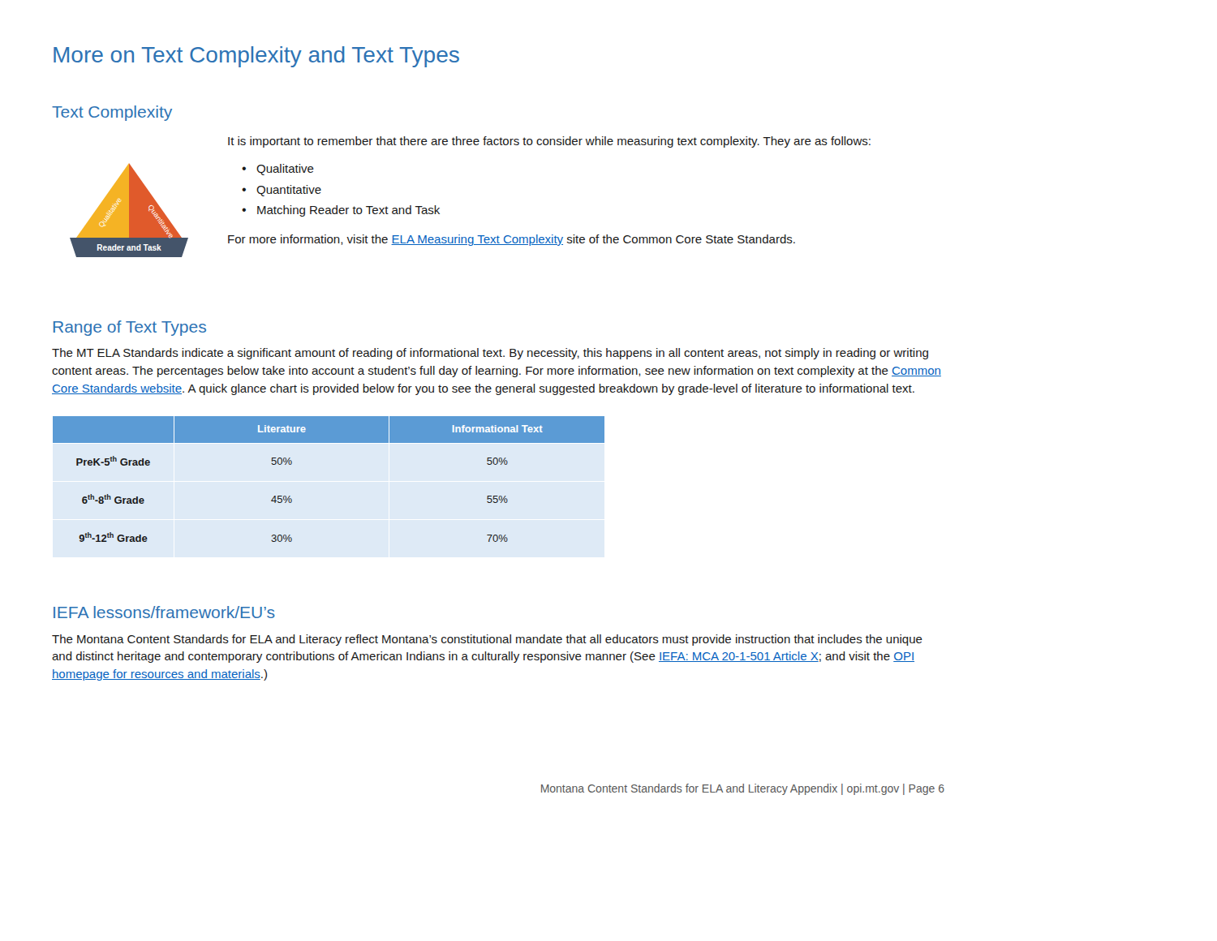More on Text Complexity and Text Types
Text Complexity
Qualitative Quantitative Reader and Task
It is important to remember that there are three factors to consider while measuring text complexity. They are as follows:
Qualitative
Quantitative
Matching Reader to Text and Task
For more information, visit the ELA Measuring Text Complexity site of the Common Core State Standards.
Range of Text Types
The MT ELA Standards indicate a significant amount of reading of informational text. By necessity, this happens in all content areas, not simply in reading or writing content areas. The percentages below take into account a student’s full day of learning. For more information, see new information on text complexity at the Common Core Standards website. A quick glance chart is provided below for you to see the general suggested breakdown by grade-level of literature to informational text.
| | Literature | Informational Text |
| --- | --- | --- |
| PreK-5 th Grade | 50% | 50% |
| 6 th -8 th Grade | 45% | 55% |
| 9 th -12 th Grade | 30% | 70% |
IEFA lessons/framework/EU’s
The Montana Content Standards for ELA and Literacy reflect Montana’s constitutional mandate that all educators must provide instruction that includes the unique and distinct heritage and contemporary contributions of American Indians in a culturally responsive manner (See IEFA: MCA 20-1-501 Article X; and visit the OPI homepage for resources and materials.)
Montana Content Standards for ELA and Literacy Appendix | opi.mt.gov | Page 6